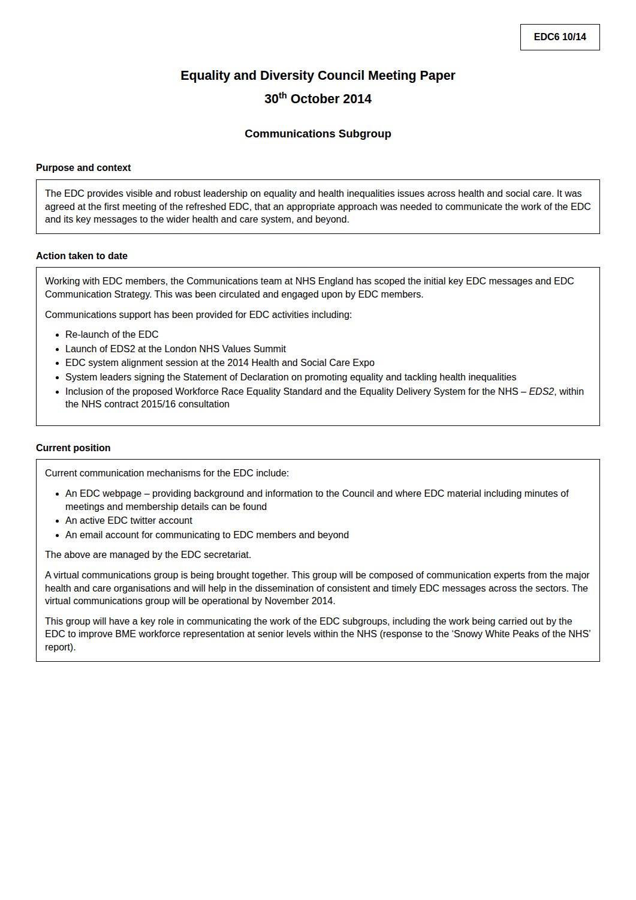EDC6 10/14
Equality and Diversity Council Meeting Paper
30th October 2014
Communications Subgroup
Purpose and context
The EDC provides visible and robust leadership on equality and health inequalities issues across health and social care. It was agreed at the first meeting of the refreshed EDC, that an appropriate approach was needed to communicate the work of the EDC and its key messages to the wider health and care system, and beyond.
Action taken to date
Working with EDC members, the Communications team at NHS England has scoped the initial key EDC messages and EDC Communication Strategy. This was been circulated and engaged upon by EDC members.
Communications support has been provided for EDC activities including:
Re-launch of the EDC
Launch of EDS2 at the London NHS Values Summit
EDC system alignment session at the 2014 Health and Social Care Expo
System leaders signing the Statement of Declaration on promoting equality and tackling health inequalities
Inclusion of the proposed Workforce Race Equality Standard and the Equality Delivery System for the NHS – EDS2, within the NHS contract 2015/16 consultation
Current position
Current communication mechanisms for the EDC include:
An EDC webpage – providing background and information to the Council and where EDC material including minutes of meetings and membership details can be found
An active EDC twitter account
An email account for communicating to EDC members and beyond
The above are managed by the EDC secretariat.
A virtual communications group is being brought together. This group will be composed of communication experts from the major health and care organisations and will help in the dissemination of consistent and timely EDC messages across the sectors. The virtual communications group will be operational by November 2014.
This group will have a key role in communicating the work of the EDC subgroups, including the work being carried out by the EDC to improve BME workforce representation at senior levels within the NHS (response to the ‘Snowy White Peaks of the NHS’ report).